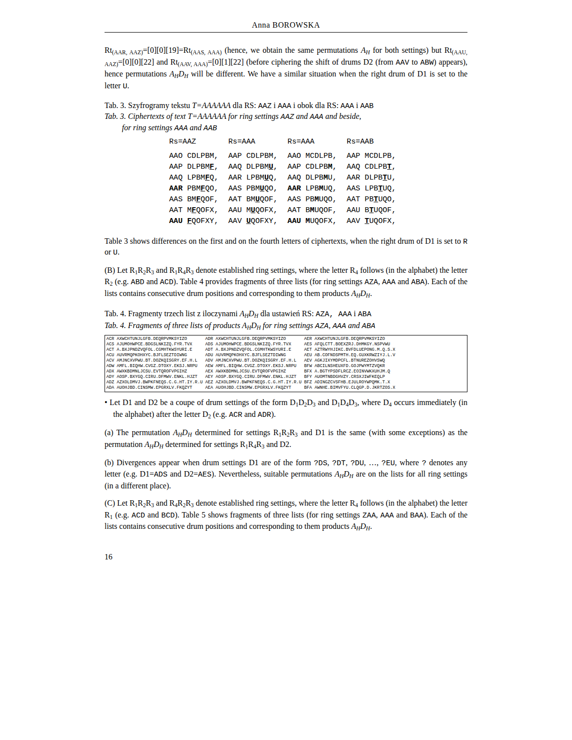Anna BOROWSKA
Rt(AAR, AAZ)=[0][0][19]=Rt(AAS, AAA) (hence, we obtain the same permutations AH for both settings) but Rt(AAU, AAZ)=[0][0][22] and Rt(AAV, AAA)=[0][1][22] (before ciphering the shift of drums D2 (from AAV to ABW) appears), hence permutations AHDH will be different. We have a similar situation when the right drum of D1 is set to the letter U.
Tab. 3. Szyfrogramy tekstu T=AAAAAA dla RS: AAZ i AAA i obok dla RS: AAA i AAB Tab. 3. Ciphertexts of text T=AAAAAA for ring settings AAZ and AAA and beside, for ring settings AAA and AAB
| Rs=AAZ | Rs=AAA | Rs=AAA | Rs=AAB |
| AAO CDLPBM, | AAP CDLPBM, | AAO MCDLPB, | AAP MCDLPB, |
| AAP DLPBM F , | AAQ DLPBM U , | AAP CDLPB M , | AAQ CDLPB T , |
| AAQ LPBM F Q, | AAR LPBM U Q, | AAQ DLPB M U, | AAR DLPB T U, |
| AAR PBM F QO, | AAS PBM U QO, | AAR LPB M UQ, | AAS LPB T UQ, |
| AAS BM F QOF, | AAT BM U QOF, | AAS PB M UQO, | AAT PB T UQO, |
| AAT M F QOFX, | AAU M U QOFX, | AAT B M UQOF, | AAU B T UQOF, |
| AAU F QOFXY, | AAV U QOFXY, | AAU M UQOFX, | AAV T UQOFX, |
Table 3 shows differences on the first and on the fourth letters of ciphertexts, when the right drum of D1 is set to R or U.
(B) Let R1R2R3 and R1R4R3 denote established ring settings, where the letter R4 follows (in the alphabet) the letter R2 (e.g. ABD and ACD). Table 4 provides fragments of three lists (for ring settings AZA, AAA and ABA). Each of the lists contains consecutive drum positions and corresponding to them products AHDH.
Tab. 4. Fragmenty trzech list z iloczynami AHDH dla ustawień RS: AZA, AAA i ABA Tab. 4. Fragments of three lists of products AHDH for ring settings AZA, AAA and ABA
ACR AXWCHTUNJLGFB.DEQRPVMKSYIZO ACS AJUMOHWPCE.BDGSLNKIZQ.FYR.TVX ACT A.BXJPNDZVQFOL.CGMHTKWSYURI.E ACU AUVRMQPKOHXYC.BJFLSEZTDIWNG ACV AMJNCXVPWU.BT.DOZKQISGRY.EF.H.L ADW AMFL.BIQHW.CVGZ.DTOXY.EKSJ.NRPU ADX AWXKBDMNLJCSU.EVTQROFVPGIHZ ADY AOSP.BXYGQ.CIRU.DFMWV.ENKL.HJZT ADZ AZXOLDMVJ.BWPKFNEQS.C.G.HT.IY.R.U ADA AUOHJBD.CINSMW.EPGRXLV.FKQZYT
ADR AXWCHTUNJLGFB.DEQRPVMKSYIZO ADS AJUMOHWPCE.BDGSLNKIZQ.FYR.TVX ADT A.BXJPNDZVQFOL.CGMHTKWSYURI.E ADU AUVRMQPKOHXYC.BJFLSEZTDIWNG ADV AMJNCXVPWU.BT.DOZKQISGRY.EF.H.L AEW AMFL.BIQHW.CVGZ.DTOXY.EKSJ.NRPU AEX AWXKBDMNLJCSU.EVTQROFVPGIHZ AEY AOSP.BXYGQ.CIRU.DFMWV.ENKL.HJZT AEZ AZXOLDMVJ.BWPKFNEQS.C.G.HT.IY.R.U AEA AUOHJBD.CINSMW.EPGRXLV.FKQZYT
AER AXWCHTUNJLGFB.DEQRPVMKSYIZO AES AFQLCTT.BOEXZRJ.DHMKGY.NSPVWU AET AZTRWYHJIKC.BVFDLUEPONG.M.Q.S.X AEU AB.COFNDSPMTH.EQ.GUXKRWZIYJ.L.V AEV AGKJIXYMDPCFL.BTNUREZOHVSWQ BFW ABCILNSHEUXFD.GOJPWYMTZVQKR BFX A.BGTYPSDFLRCZ.EOINVWKXUHJM.Q BFY AUOMTNBDGHVZY.CRSXJIWFKEQLP BFZ ADINGZCVSFHB.EJULROYWPQMK.T.X BFA AWNHE.BIMVFYU.CLQGP.D.JKRTZOS.X
• Let D1 and D2 be a coupe of drum settings of the form D1D2D3 and D1D4D3, where D4 occurs immediately (in the alphabet) after the letter D2 (e.g. ACR and ADR).
(a) The permutation AHDH determined for settings R1R2R3 and D1 is the same (with some exceptions) as the permutation AHDH determined for settings R1R4R3 and D2.
(b) Divergences appear when drum settings D1 are of the form ?DS, ?DT, ?DU, …, ?EU, where ? denotes any letter (e.g. D1=ADS and D2=AES). Nevertheless, suitable permutations AHDH are on the lists for all ring settings (in a different place).
(C) Let R1R2R3 and R4R2R3 denote established ring settings, where the letter R4 follows (in the alphabet) the letter R1 (e.g. ACD and BCD). Table 5 shows fragments of three lists (for ring settings ZAA, AAA and BAA). Each of the lists contains consecutive drum positions and corresponding to them products AHDH.
16